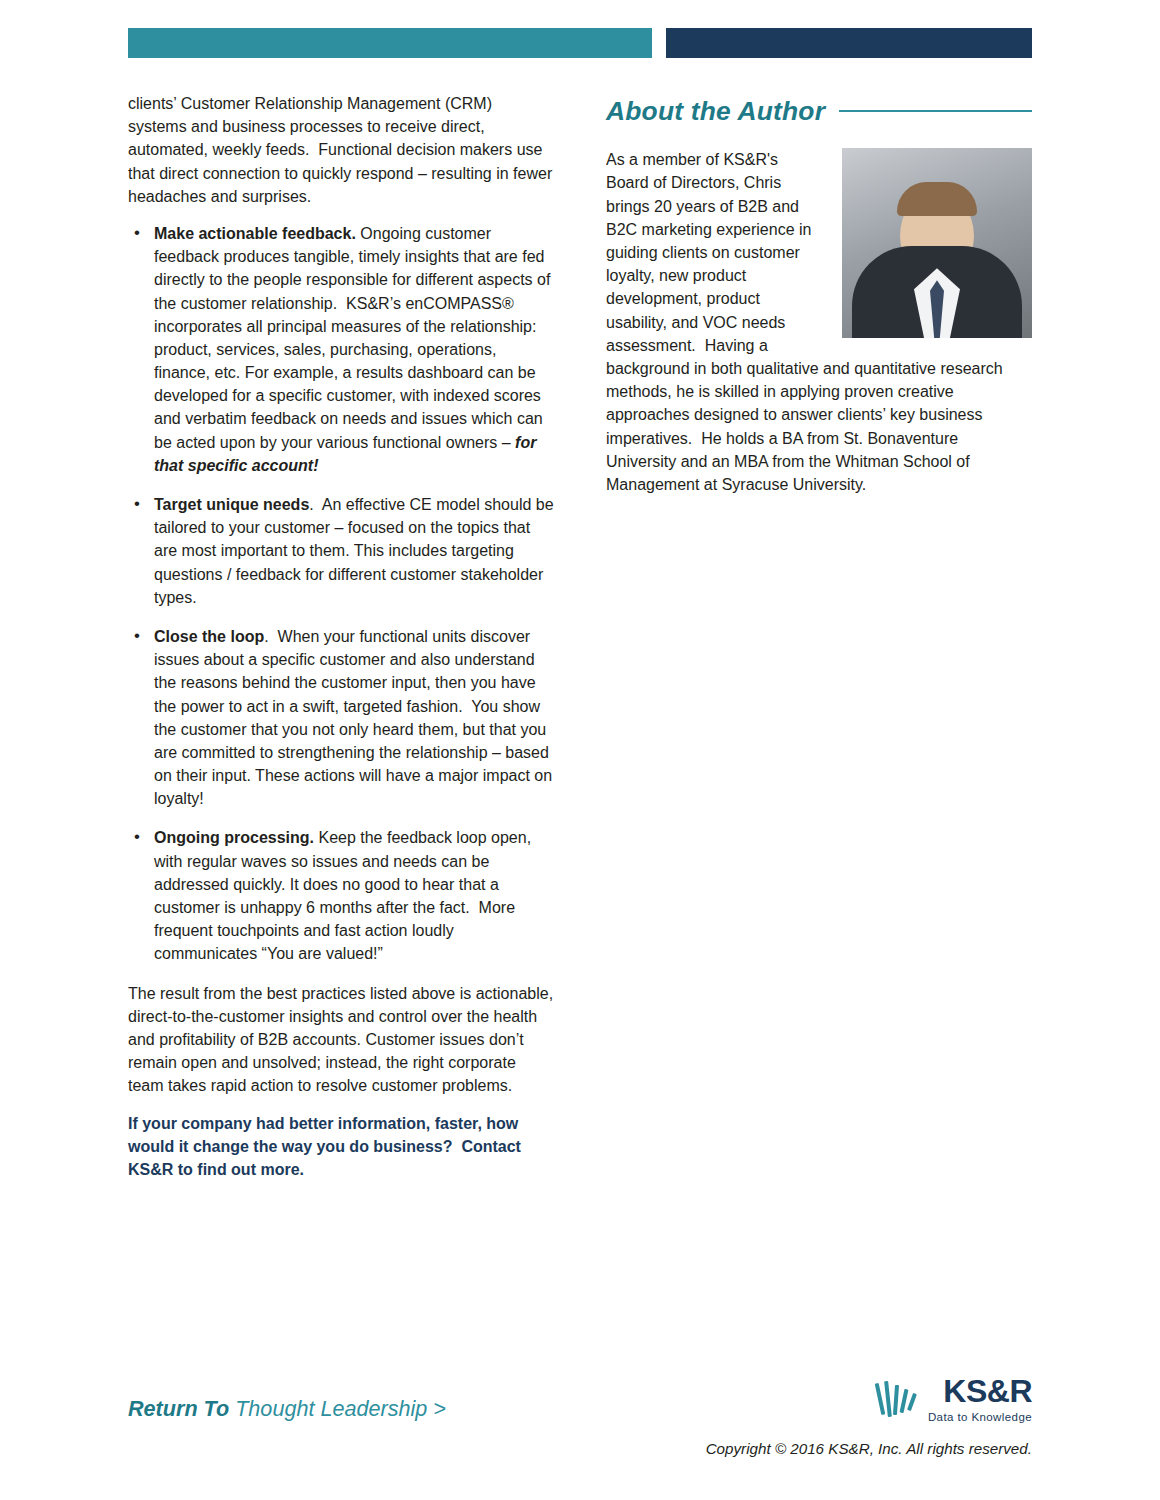clients’ Customer Relationship Management (CRM) systems and business processes to receive direct, automated, weekly feeds. Functional decision makers use that direct connection to quickly respond – resulting in fewer headaches and surprises.
Make actionable feedback. Ongoing customer feedback produces tangible, timely insights that are fed directly to the people responsible for different aspects of the customer relationship. KS&R’s enCOMPASS® incorporates all principal measures of the relationship: product, services, sales, purchasing, operations, finance, etc. For example, a results dashboard can be developed for a specific customer, with indexed scores and verbatim feedback on needs and issues which can be acted upon by your various functional owners – for that specific account!
Target unique needs. An effective CE model should be tailored to your customer – focused on the topics that are most important to them. This includes targeting questions / feedback for different customer stakeholder types.
Close the loop. When your functional units discover issues about a specific customer and also understand the reasons behind the customer input, then you have the power to act in a swift, targeted fashion. You show the customer that you not only heard them, but that you are committed to strengthening the relationship – based on their input. These actions will have a major impact on loyalty!
Ongoing processing. Keep the feedback loop open, with regular waves so issues and needs can be addressed quickly. It does no good to hear that a customer is unhappy 6 months after the fact. More frequent touchpoints and fast action loudly communicates “You are valued!”
The result from the best practices listed above is actionable, direct-to-the-customer insights and control over the health and profitability of B2B accounts. Customer issues don’t remain open and unsolved; instead, the right corporate team takes rapid action to resolve customer problems.
If your company had better information, faster, how would it change the way you do business? Contact KS&R to find out more.
About the Author
As a member of KS&R's Board of Directors, Chris brings 20 years of B2B and B2C marketing experience in guiding clients on customer loyalty, new product development, product usability, and VOC needs assessment. Having a background in both qualitative and quantitative research methods, he is skilled in applying proven creative approaches designed to answer clients’ key business imperatives. He holds a BA from St. Bonaventure University and an MBA from the Whitman School of Management at Syracuse University.
Return To Thought Leadership >
KS&R
Data to Knowledge
Copyright © 2016 KS&R, Inc. All rights reserved.